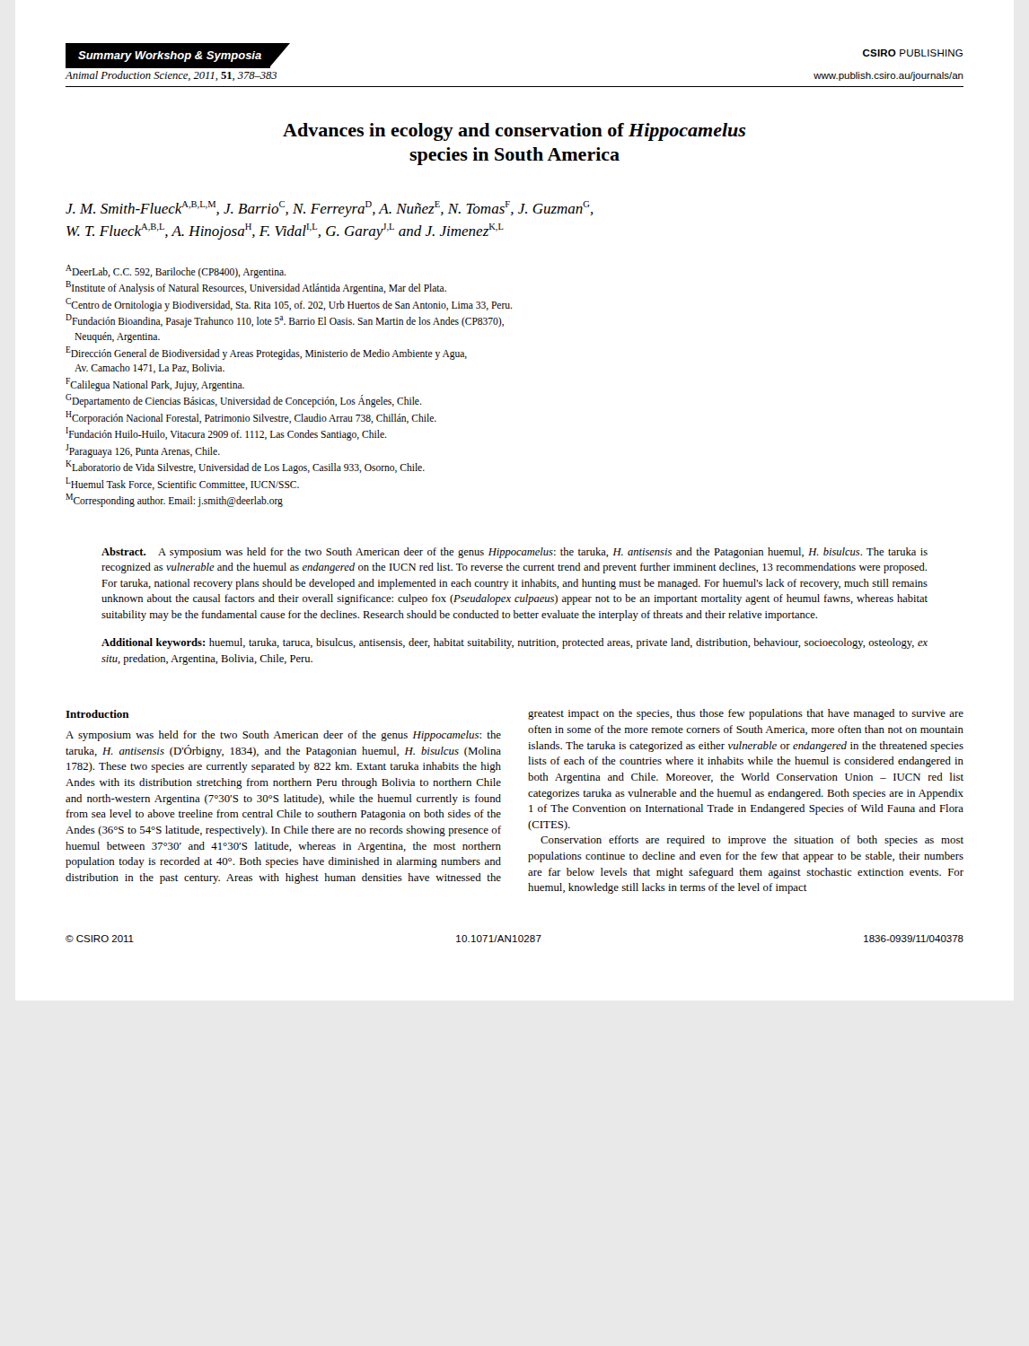Summary Workshop & Symposia
CSIRO PUBLISHING
Animal Production Science, 2011, 51, 378–383
www.publish.csiro.au/journals/an
Advances in ecology and conservation of Hippocamelus
species in South America
J. M. Smith-FlueckA,B,L,M, J. BarrioC, N. FerreyraD, A. NuñezE, N. TomasF, J. GuzmanG,
W. T. FlueckA,B,L, A. HinojosaH, F. VidalI,L, G. GarayJ,L and J. JimenezK,L
ADeerLab, C.C. 592, Bariloche (CP8400), Argentina.
BInstitute of Analysis of Natural Resources, Universidad Atlántida Argentina, Mar del Plata.
CCentro de Ornitologia y Biodiversidad, Sta. Rita 105, of. 202, Urb Huertos de San Antonio, Lima 33, Peru.
DFundación Bioandina, Pasaje Trahunco 110, lote 5a. Barrio El Oasis. San Martin de los Andes (CP8370),
Neuquén, Argentina.
EDirección General de Biodiversidad y Areas Protegidas, Ministerio de Medio Ambiente y Agua,
Av. Camacho 1471, La Paz, Bolivia.
FCalilegua National Park, Jujuy, Argentina.
GDepartamento de Ciencias Básicas, Universidad de Concepción, Los Ángeles, Chile.
HCorporación Nacional Forestal, Patrimonio Silvestre, Claudio Arrau 738, Chillán, Chile.
IFundación Huilo-Huilo, Vitacura 2909 of. 1112, Las Condes Santiago, Chile.
JParaguaya 126, Punta Arenas, Chile.
KLaboratorio de Vida Silvestre, Universidad de Los Lagos, Casilla 933, Osorno, Chile.
LHuemul Task Force, Scientific Committee, IUCN/SSC.
MCorresponding author. Email: j.smith@deerlab.org
Abstract. A symposium was held for the two South American deer of the genus Hippocamelus: the taruka, H. antisensis and the Patagonian huemul, H. bisulcus. The taruka is recognized as vulnerable and the huemul as endangered on the IUCN red list. To reverse the current trend and prevent further imminent declines, 13 recommendations were proposed. For taruka, national recovery plans should be developed and implemented in each country it inhabits, and hunting must be managed. For huemul's lack of recovery, much still remains unknown about the causal factors and their overall significance: culpeo fox (Pseudalopex culpaeus) appear not to be an important mortality agent of heumul fawns, whereas habitat suitability may be the fundamental cause for the declines. Research should be conducted to better evaluate the interplay of threats and their relative importance.
Additional keywords: huemul, taruka, taruca, bisulcus, antisensis, deer, habitat suitability, nutrition, protected areas, private land, distribution, behaviour, socioecology, osteology, ex situ, predation, Argentina, Bolivia, Chile, Peru.
Introduction
A symposium was held for the two South American deer of the genus Hippocamelus: the taruka, H. antisensis (D'Órbigny, 1834), and the Patagonian huemul, H. bisulcus (Molina 1782). These two species are currently separated by 822 km. Extant taruka inhabits the high Andes with its distribution stretching from northern Peru through Bolivia to northern Chile and north-western Argentina (7°30′S to 30°S latitude), while the huemul currently is found from sea level to above treeline from central Chile to southern Patagonia on both sides of the Andes (36°S to 54°S latitude, respectively). In Chile there are no records showing presence of huemul between 37°30′ and 41°30′S latitude, whereas in Argentina, the most northern population today is recorded at 40°. Both species have diminished in alarming numbers and distribution in the past century. Areas with highest human densities have witnessed the greatest impact on the species, thus those few populations that have managed to survive are often in some of the more remote corners of South America, more often than not on mountain islands. The taruka is categorized as either vulnerable or endangered in the threatened species lists of each of the countries where it inhabits while the huemul is considered endangered in both Argentina and Chile. Moreover, the World Conservation Union – IUCN red list categorizes taruka as vulnerable and the huemul as endangered. Both species are in Appendix 1 of The Convention on International Trade in Endangered Species of Wild Fauna and Flora (CITES).
Conservation efforts are required to improve the situation of both species as most populations continue to decline and even for the few that appear to be stable, their numbers are far below levels that might safeguard them against stochastic extinction events. For huemul, knowledge still lacks in terms of the level of impact
© CSIRO 2011
10.1071/AN10287
1836-0939/11/040378